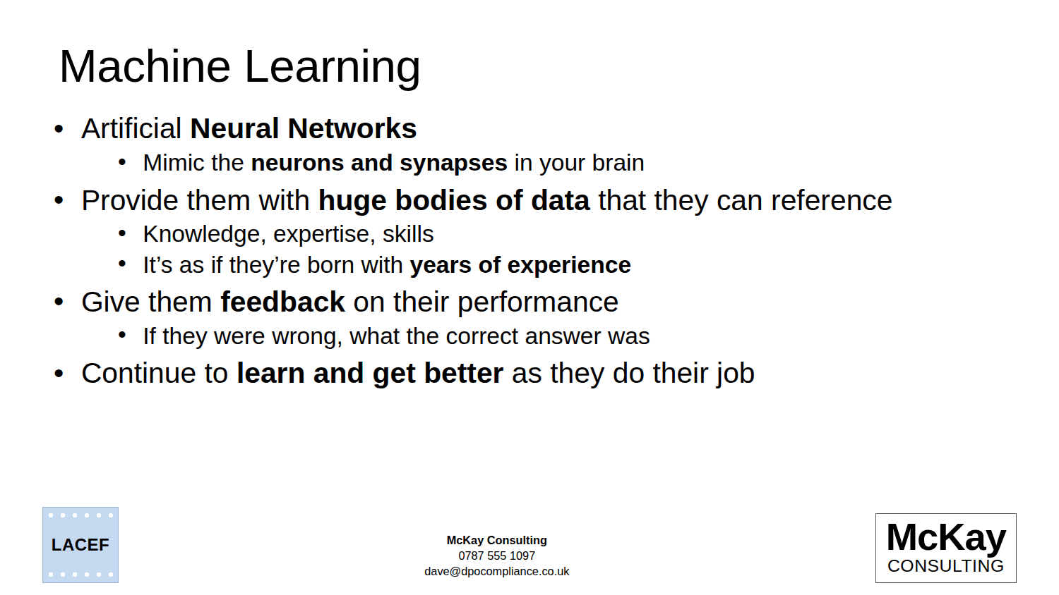Machine Learning
Artificial Neural Networks
Mimic the neurons and synapses in your brain
Provide them with huge bodies of data that they can reference
Knowledge, expertise, skills
It’s as if they’re born with years of experience
Give them feedback on their performance
If they were wrong, what the correct answer was
Continue to learn and get better as they do their job
LACEF
McKay Consulting
0787 555 1097
dave@dpocompliance.co.uk
McKay CONSULTING